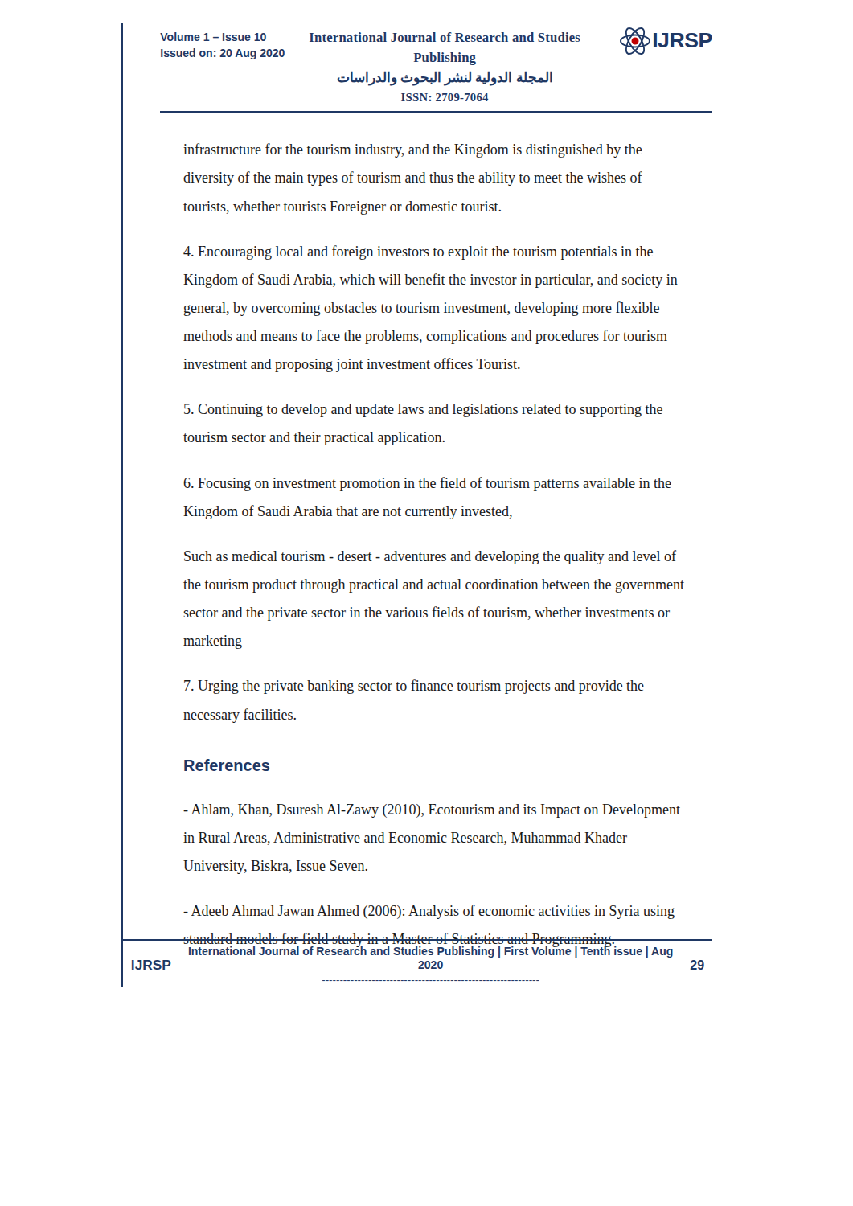Volume 1 – Issue 10
Issued on: 20 Aug 2020
International Journal of Research and Studies Publishing
المجلة الدولية لنشر البحوث والدراسات
ISSN: 2709-7064
IJRSP
infrastructure for the tourism industry, and the Kingdom is distinguished by the diversity of the main types of tourism and thus the ability to meet the wishes of tourists, whether tourists Foreigner or domestic tourist.
4. Encouraging local and foreign investors to exploit the tourism potentials in the Kingdom of Saudi Arabia, which will benefit the investor in particular, and society in general, by overcoming obstacles to tourism investment, developing more flexible methods and means to face the problems, complications and procedures for tourism investment and proposing joint investment offices Tourist.
5. Continuing to develop and update laws and legislations related to supporting the tourism sector and their practical application.
6. Focusing on investment promotion in the field of tourism patterns available in the Kingdom of Saudi Arabia that are not currently invested,
Such as medical tourism - desert - adventures and developing the quality and level of the tourism product through practical and actual coordination between the government sector and the private sector in the various fields of tourism, whether investments or marketing
7. Urging the private banking sector to finance tourism projects and provide the necessary facilities.
References
- Ahlam, Khan, Dsuresh Al-Zawy (2010), Ecotourism and its Impact on Development in Rural Areas, Administrative and Economic Research, Muhammad Khader University, Biskra, Issue Seven.
- Adeeb Ahmad Jawan Ahmed (2006): Analysis of economic activities in Syria using standard models for field study in a Master of Statistics and Programming.
IJRSP
International Journal of Research and Studies Publishing | First Volume | Tenth issue | Aug 2020 -------------------------------------------------------------
29